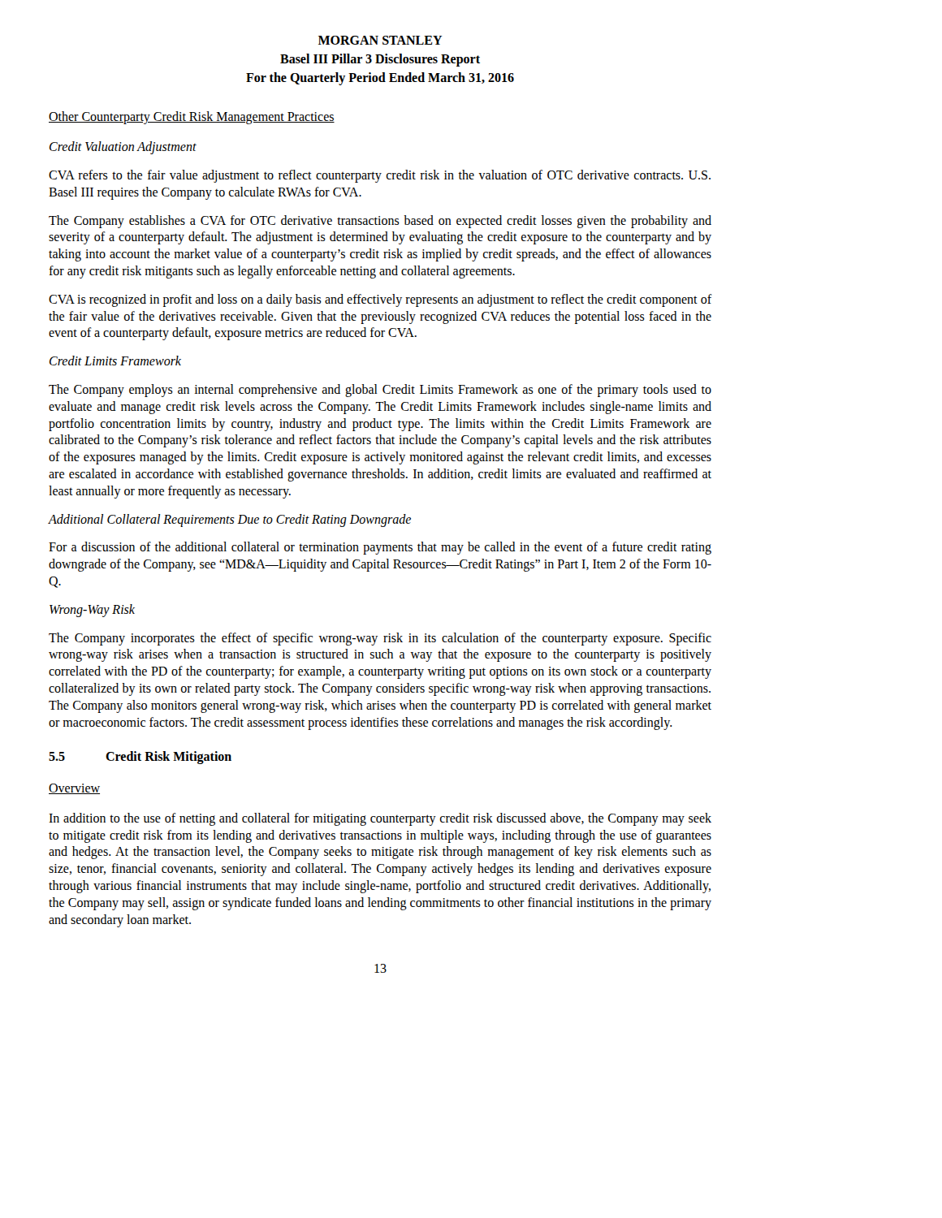MORGAN STANLEY
Basel III Pillar 3 Disclosures Report
For the Quarterly Period Ended March 31, 2016
Other Counterparty Credit Risk Management Practices
Credit Valuation Adjustment
CVA refers to the fair value adjustment to reflect counterparty credit risk in the valuation of OTC derivative contracts. U.S. Basel III requires the Company to calculate RWAs for CVA.
The Company establishes a CVA for OTC derivative transactions based on expected credit losses given the probability and severity of a counterparty default. The adjustment is determined by evaluating the credit exposure to the counterparty and by taking into account the market value of a counterparty’s credit risk as implied by credit spreads, and the effect of allowances for any credit risk mitigants such as legally enforceable netting and collateral agreements.
CVA is recognized in profit and loss on a daily basis and effectively represents an adjustment to reflect the credit component of the fair value of the derivatives receivable. Given that the previously recognized CVA reduces the potential loss faced in the event of a counterparty default, exposure metrics are reduced for CVA.
Credit Limits Framework
The Company employs an internal comprehensive and global Credit Limits Framework as one of the primary tools used to evaluate and manage credit risk levels across the Company. The Credit Limits Framework includes single-name limits and portfolio concentration limits by country, industry and product type. The limits within the Credit Limits Framework are calibrated to the Company’s risk tolerance and reflect factors that include the Company’s capital levels and the risk attributes of the exposures managed by the limits. Credit exposure is actively monitored against the relevant credit limits, and excesses are escalated in accordance with established governance thresholds. In addition, credit limits are evaluated and reaffirmed at least annually or more frequently as necessary.
Additional Collateral Requirements Due to Credit Rating Downgrade
For a discussion of the additional collateral or termination payments that may be called in the event of a future credit rating downgrade of the Company, see “MD&A—Liquidity and Capital Resources—Credit Ratings” in Part I, Item 2 of the Form 10-Q.
Wrong-Way Risk
The Company incorporates the effect of specific wrong-way risk in its calculation of the counterparty exposure. Specific wrong-way risk arises when a transaction is structured in such a way that the exposure to the counterparty is positively correlated with the PD of the counterparty; for example, a counterparty writing put options on its own stock or a counterparty collateralized by its own or related party stock. The Company considers specific wrong-way risk when approving transactions. The Company also monitors general wrong-way risk, which arises when the counterparty PD is correlated with general market or macroeconomic factors. The credit assessment process identifies these correlations and manages the risk accordingly.
5.5 Credit Risk Mitigation
Overview
In addition to the use of netting and collateral for mitigating counterparty credit risk discussed above, the Company may seek to mitigate credit risk from its lending and derivatives transactions in multiple ways, including through the use of guarantees and hedges. At the transaction level, the Company seeks to mitigate risk through management of key risk elements such as size, tenor, financial covenants, seniority and collateral. The Company actively hedges its lending and derivatives exposure through various financial instruments that may include single-name, portfolio and structured credit derivatives. Additionally, the Company may sell, assign or syndicate funded loans and lending commitments to other financial institutions in the primary and secondary loan market.
13